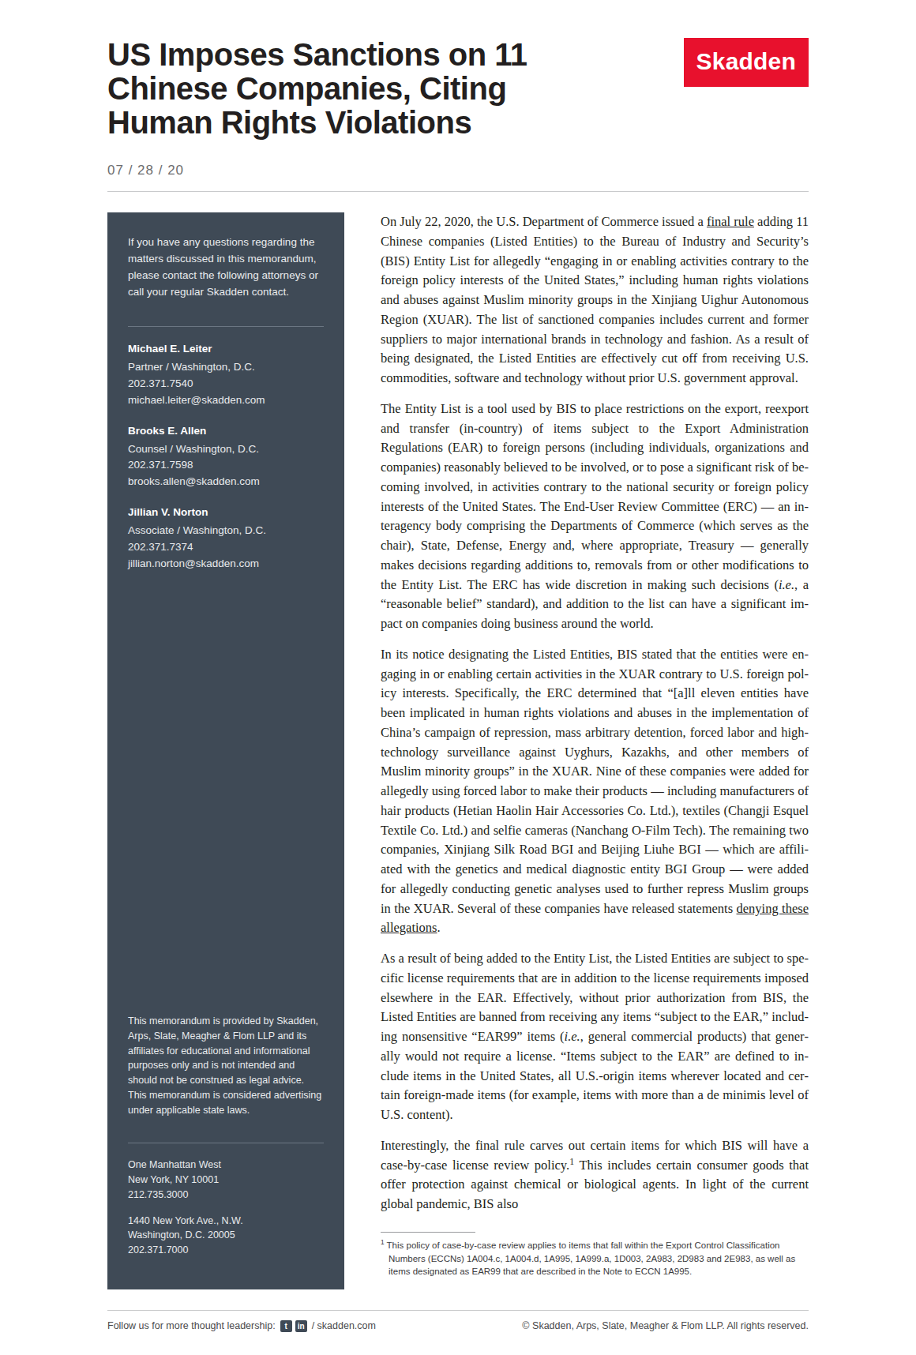US Imposes Sanctions on 11 Chinese Companies, Citing Human Rights Violations
Skadden
07 / 28 / 20
If you have any questions regarding the matters discussed in this memorandum, please contact the following attorneys or call your regular Skadden contact.
Michael E. Leiter Partner / Washington, D.C. 202.371.7540 michael.leiter@skadden.com
Brooks E. Allen Counsel / Washington, D.C. 202.371.7598 brooks.allen@skadden.com
Jillian V. Norton Associate / Washington, D.C. 202.371.7374 jillian.norton@skadden.com
This memorandum is provided by Skadden, Arps, Slate, Meagher & Flom LLP and its affiliates for educational and informational purposes only and is not intended and should not be construed as legal advice. This memorandum is considered advertising under applicable state laws.
One Manhattan West
New York, NY 10001
212.735.3000
1440 New York Ave., N.W.
Washington, D.C. 20005
202.371.7000
On July 22, 2020, the U.S. Department of Commerce issued a final rule adding 11 Chinese companies (Listed Entities) to the Bureau of Industry and Security’s (BIS) Entity List for allegedly “engaging in or enabling activities contrary to the foreign policy interests of the United States,” including human rights violations and abuses against Muslim minority groups in the Xinjiang Uighur Autonomous Region (XUAR). The list of sanctioned companies includes current and former suppliers to major international brands in technology and fashion. As a result of being designated, the Listed Entities are effectively cut off from receiving U.S. commodities, software and technology without prior U.S. government approval.
The Entity List is a tool used by BIS to place restrictions on the export, reexport and transfer (in-country) of items subject to the Export Administration Regulations (EAR) to foreign persons (including individuals, organizations and companies) reasonably believed to be involved, or to pose a significant risk of becoming involved, in activities contrary to the national security or foreign policy interests of the United States. The End-User Review Committee (ERC) — an interagency body comprising the Departments of Commerce (which serves as the chair), State, Defense, Energy and, where appropriate, Treasury — generally makes decisions regarding additions to, removals from or other modifications to the Entity List. The ERC has wide discretion in making such decisions (i.e., a “reasonable belief” standard), and addition to the list can have a significant impact on companies doing business around the world.
In its notice designating the Listed Entities, BIS stated that the entities were engaging in or enabling certain activities in the XUAR contrary to U.S. foreign policy interests. Specifically, the ERC determined that “[a]ll eleven entities have been implicated in human rights violations and abuses in the implementation of China’s campaign of repression, mass arbitrary detention, forced labor and high-technology surveillance against Uyghurs, Kazakhs, and other members of Muslim minority groups” in the XUAR. Nine of these companies were added for allegedly using forced labor to make their products — including manufacturers of hair products (Hetian Haolin Hair Accessories Co. Ltd.), textiles (Changji Esquel Textile Co. Ltd.) and selfie cameras (Nanchang O-Film Tech). The remaining two companies, Xinjiang Silk Road BGI and Beijing Liuhe BGI — which are affiliated with the genetics and medical diagnostic entity BGI Group — were added for allegedly conducting genetic analyses used to further repress Muslim groups in the XUAR. Several of these companies have released statements denying these allegations.
As a result of being added to the Entity List, the Listed Entities are subject to specific license requirements that are in addition to the license requirements imposed elsewhere in the EAR. Effectively, without prior authorization from BIS, the Listed Entities are banned from receiving any items “subject to the EAR,” including nonsensitive “EAR99” items (i.e., general commercial products) that generally would not require a license. “Items subject to the EAR” are defined to include items in the United States, all U.S.-origin items wherever located and certain foreign-made items (for example, items with more than a de minimis level of U.S. content).
Interestingly, the final rule carves out certain items for which BIS will have a case-by-case license review policy.1 This includes certain consumer goods that offer protection against chemical or biological agents. In light of the current global pandemic, BIS also
1 This policy of case-by-case review applies to items that fall within the Export Control Classification Numbers (ECCNs) 1A004.c, 1A004.d, 1A995, 1A999.a, 1D003, 2A983, 2D983 and 2E983, as well as items designated as EAR99 that are described in the Note to ECCN 1A995.
Follow us for more thought leadership: t in / skadden.com
© Skadden, Arps, Slate, Meagher & Flom LLP. All rights reserved.